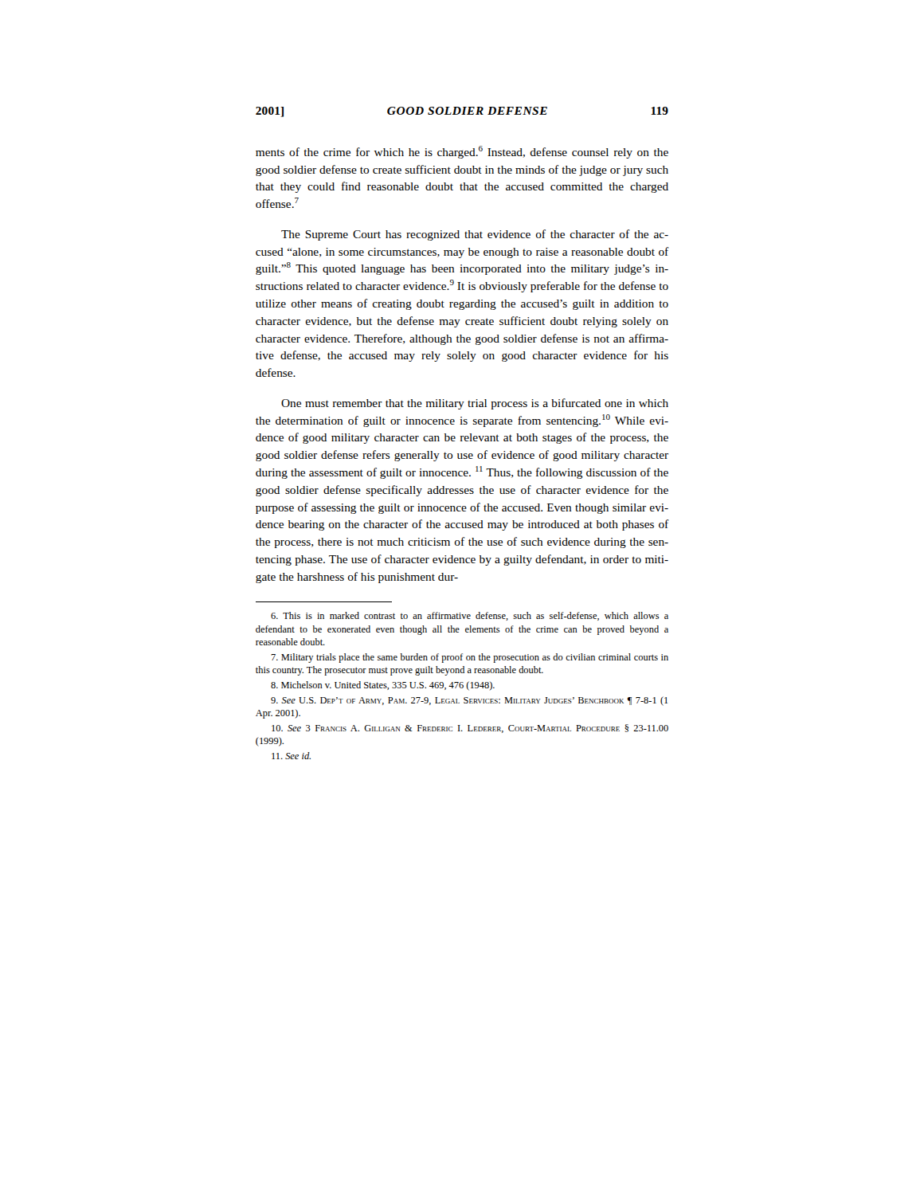2001] GOOD SOLDIER DEFENSE 119
ments of the crime for which he is charged.6 Instead, defense counsel rely on the good soldier defense to create sufficient doubt in the minds of the judge or jury such that they could find reasonable doubt that the accused committed the charged offense.7
The Supreme Court has recognized that evidence of the character of the accused “alone, in some circumstances, may be enough to raise a reasonable doubt of guilt.”8 This quoted language has been incorporated into the military judge’s instructions related to character evidence.9 It is obviously preferable for the defense to utilize other means of creating doubt regarding the accused’s guilt in addition to character evidence, but the defense may create sufficient doubt relying solely on character evidence. Therefore, although the good soldier defense is not an affirmative defense, the accused may rely solely on good character evidence for his defense.
One must remember that the military trial process is a bifurcated one in which the determination of guilt or innocence is separate from sentencing.10 While evidence of good military character can be relevant at both stages of the process, the good soldier defense refers generally to use of evidence of good military character during the assessment of guilt or innocence. 11 Thus, the following discussion of the good soldier defense specifically addresses the use of character evidence for the purpose of assessing the guilt or innocence of the accused. Even though similar evidence bearing on the character of the accused may be introduced at both phases of the process, there is not much criticism of the use of such evidence during the sentencing phase. The use of character evidence by a guilty defendant, in order to mitigate the harshness of his punishment dur-
6. This is in marked contrast to an affirmative defense, such as self-defense, which allows a defendant to be exonerated even though all the elements of the crime can be proved beyond a reasonable doubt.
7. Military trials place the same burden of proof on the prosecution as do civilian criminal courts in this country. The prosecutor must prove guilt beyond a reasonable doubt.
8. Michelson v. United States, 335 U.S. 469, 476 (1948).
9. See U.S. Dep’t of Army, Pam. 27-9, Legal Services: Military Judges’ Benchbook ¶ 7-8-1 (1 Apr. 2001).
10. See 3 Francis A. Gilligan & Frederic I. Lederer, Court-Martial Procedure § 23-11.00 (1999).
11. See id.